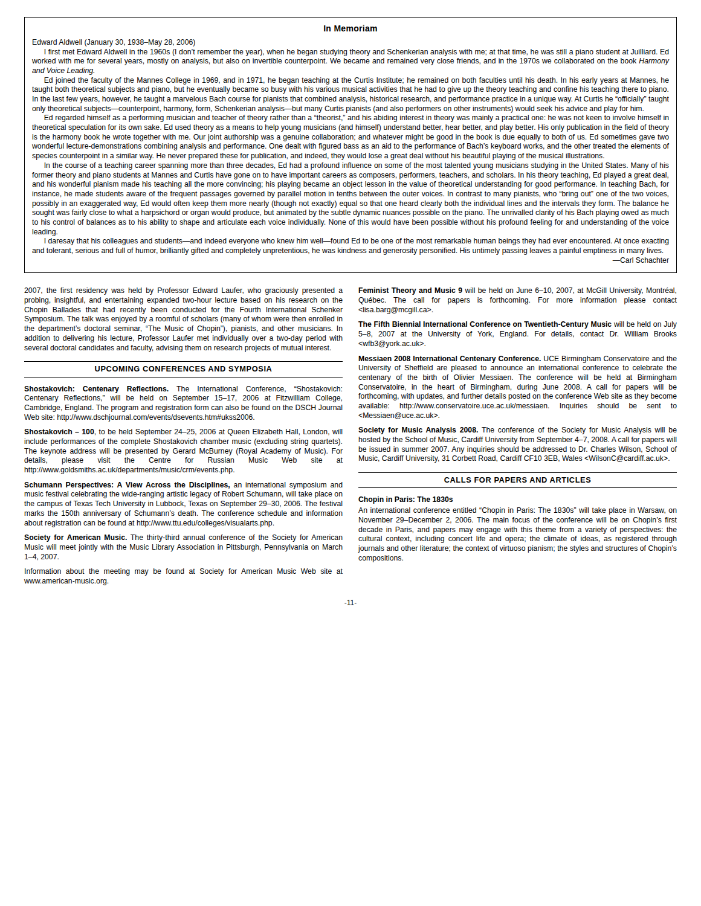In Memoriam
Edward Aldwell (January 30, 1938–May 28, 2006)
I first met Edward Aldwell in the 1960s (I don’t remember the year), when he began studying theory and Schenkerian analysis with me; at that time, he was still a piano student at Juilliard. Ed worked with me for several years, mostly on analysis, but also on invertible counterpoint. We became and remained very close friends, and in the 1970s we collaborated on the book Harmony and Voice Leading.
Ed joined the faculty of the Mannes College in 1969, and in 1971, he began teaching at the Curtis Institute; he remained on both faculties until his death. In his early years at Mannes, he taught both theoretical subjects and piano, but he eventually became so busy with his various musical activities that he had to give up the theory teaching and confine his teaching there to piano. In the last few years, however, he taught a marvelous Bach course for pianists that combined analysis, historical research, and performance practice in a unique way. At Curtis he “officially” taught only theoretical subjects—counterpoint, harmony, form, Schenkerian analysis—but many Curtis pianists (and also performers on other instruments) would seek his advice and play for him.
Ed regarded himself as a performing musician and teacher of theory rather than a “theorist,” and his abiding interest in theory was mainly a practical one: he was not keen to involve himself in theoretical speculation for its own sake. Ed used theory as a means to help young musicians (and himself) understand better, hear better, and play better. His only publication in the field of theory is the harmony book he wrote together with me. Our joint authorship was a genuine collaboration; and whatever might be good in the book is due equally to both of us. Ed sometimes gave two wonderful lecture-demonstrations combining analysis and performance. One dealt with figured bass as an aid to the performance of Bach’s keyboard works, and the other treated the elements of species counterpoint in a similar way. He never prepared these for publication, and indeed, they would lose a great deal without his beautiful playing of the musical illustrations.
In the course of a teaching career spanning more than three decades, Ed had a profound influence on some of the most talented young musicians studying in the United States. Many of his former theory and piano students at Mannes and Curtis have gone on to have important careers as composers, performers, teachers, and scholars. In his theory teaching, Ed played a great deal, and his wonderful pianism made his teaching all the more convincing; his playing became an object lesson in the value of theoretical understanding for good performance. In teaching Bach, for instance, he made students aware of the frequent passages governed by parallel motion in tenths between the outer voices. In contrast to many pianists, who “bring out” one of the two voices, possibly in an exaggerated way, Ed would often keep them more nearly (though not exactly) equal so that one heard clearly both the individual lines and the intervals they form. The balance he sought was fairly close to what a harpsichord or organ would produce, but animated by the subtle dynamic nuances possible on the piano. The unrivalled clarity of his Bach playing owed as much to his control of balances as to his ability to shape and articulate each voice individually. None of this would have been possible without his profound feeling for and understanding of the voice leading.
I daresay that his colleagues and students—and indeed everyone who knew him well—found Ed to be one of the most remarkable human beings they had ever encountered. At once exacting and tolerant, serious and full of humor, brilliantly gifted and completely unpretentious, he was kindness and generosity personified. His untimely passing leaves a painful emptiness in many lives.
—Carl Schachter
2007, the first residency was held by Professor Edward Laufer, who graciously presented a probing, insightful, and entertaining expanded two-hour lecture based on his research on the Chopin Ballades that had recently been conducted for the Fourth International Schenker Symposium. The talk was enjoyed by a roomful of scholars (many of whom were then enrolled in the department’s doctoral seminar, “The Music of Chopin”), pianists, and other musicians. In addition to delivering his lecture, Professor Laufer met individually over a two-day period with several doctoral candidates and faculty, advising them on research projects of mutual interest.
UPCOMING CONFERENCES AND SYMPOSIA
Shostakovich: Centenary Reflections. The International Conference, “Shostakovich: Centenary Reflections,” will be held on September 15–17, 2006 at Fitzwilliam College, Cambridge, England. The program and registration form can also be found on the DSCH Journal Web site: http://www.dschjournal.com/events/dsevents.htm#ukss2006.
Shostakovich – 100, to be held September 24–25, 2006 at Queen Elizabeth Hall, London, will include performances of the complete Shostakovich chamber music (excluding string quartets). The keynote address will be presented by Gerard McBurney (Royal Academy of Music). For details, please visit the Centre for Russian Music Web site at http://www.goldsmiths.ac.uk/departments/music/crm/events.php.
Schumann Perspectives: A View Across the Disciplines, an international symposium and music festival celebrating the wide-ranging artistic legacy of Robert Schumann, will take place on the campus of Texas Tech University in Lubbock, Texas on September 29–30, 2006. The festival marks the 150th anniversary of Schumann’s death. The conference schedule and information about registration can be found at http://www.ttu.edu/colleges/visualarts.php.
Society for American Music. The thirty-third annual conference of the Society for American Music will meet jointly with the Music Library Association in Pittsburgh, Pennsylvania on March 1–4, 2007.
Information about the meeting may be found at Society for American Music Web site at www.american-music.org.
Feminist Theory and Music 9 will be held on June 6–10, 2007, at McGill University, Montréal, Québec. The call for papers is forthcoming. For more information please contact <lisa.barg@mcgill.ca>.
The Fifth Biennial International Conference on Twentieth-Century Music will be held on July 5–8, 2007 at the University of York, England. For details, contact Dr. William Brooks <wfb3@york.ac.uk>.
Messiaen 2008 International Centenary Conference. UCE Birmingham Conservatoire and the University of Sheffield are pleased to announce an international conference to celebrate the centenary of the birth of Olivier Messiaen. The conference will be held at Birmingham Conservatoire, in the heart of Birmingham, during June 2008. A call for papers will be forthcoming, with updates, and further details posted on the conference Web site as they become available: http://www.conservatoire.uce.ac.uk/messiaen. Inquiries should be sent to <Messiaen@uce.ac.uk>.
Society for Music Analysis 2008. The conference of the Society for Music Analysis will be hosted by the School of Music, Cardiff University from September 4–7, 2008. A call for papers will be issued in summer 2007. Any inquiries should be addressed to Dr. Charles Wilson, School of Music, Cardiff University, 31 Corbett Road, Cardiff CF10 3EB, Wales <WilsonC@cardiff.ac.uk>.
CALLS FOR PAPERS AND ARTICLES
Chopin in Paris: The 1830s
An international conference entitled “Chopin in Paris: The 1830s” will take place in Warsaw, on November 29–December 2, 2006. The main focus of the conference will be on Chopin’s first decade in Paris, and papers may engage with this theme from a variety of perspectives: the cultural context, including concert life and opera; the climate of ideas, as registered through journals and other literature; the context of virtuoso pianism; the styles and structures of Chopin’s compositions.
-11-